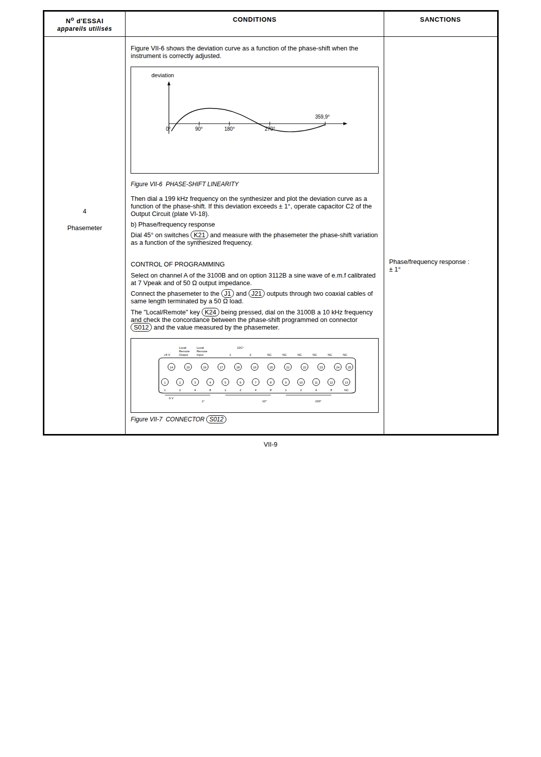| N o d'ESSAI appareils utilisés | CONDITIONS | SANCTIONS |
| --- | --- | --- |
| 4 Phasemeter | Figure VII-6 shows the deviation curve as a function of the phase-shift when the instrument is correctly adjusted. deviation 0° 90° 180° 270° 359,9° Figure VII-6 PHASE-SHIFT LINEARITY Then dial a 199 kHz frequency on the synthesizer and plot the deviation curve as a function of the phase-shift. If this deviation exceeds ± 1°, operate capacitor C2 of the Output Circuit (plate VI-18). b) Phase/frequency response Dial 45° on switches K21 and measure with the phasemeter the phase-shift variation as a function of the synthesized frequency. CONTROL OF PROGRAMMING Select on channel A of the 3100B and on option 3112B a sine wave of e.m.f calibrated at 7 Vpeak and of 50 Ω output impedance. Connect the phasemeter to the J1 and J21 outputs through two coaxial cables of same length terminated by a 50 Ω load. The "Local/Remote" key K24 being pressed, dial on the 3100B a 10 kHz frequency and check the concordance between the phase-shift programmed on connector S012 and the value measured by the phasemeter. Local Local Remote Remote Output Input +5 V 10C° 1 2 NC NC NC NC NC NC 14 15 16 17 18 19 20 21 22 23 24 25 1 2 3 4 5 6 7 8 9 10 11 12 13 1 2 4 8 1 2 4 8 1 2 4 8 NC 0 V 1° 10° 100° Figure VII-7 CONNECTOR S012 | Phase/frequency response : ± 1° |
VII-9